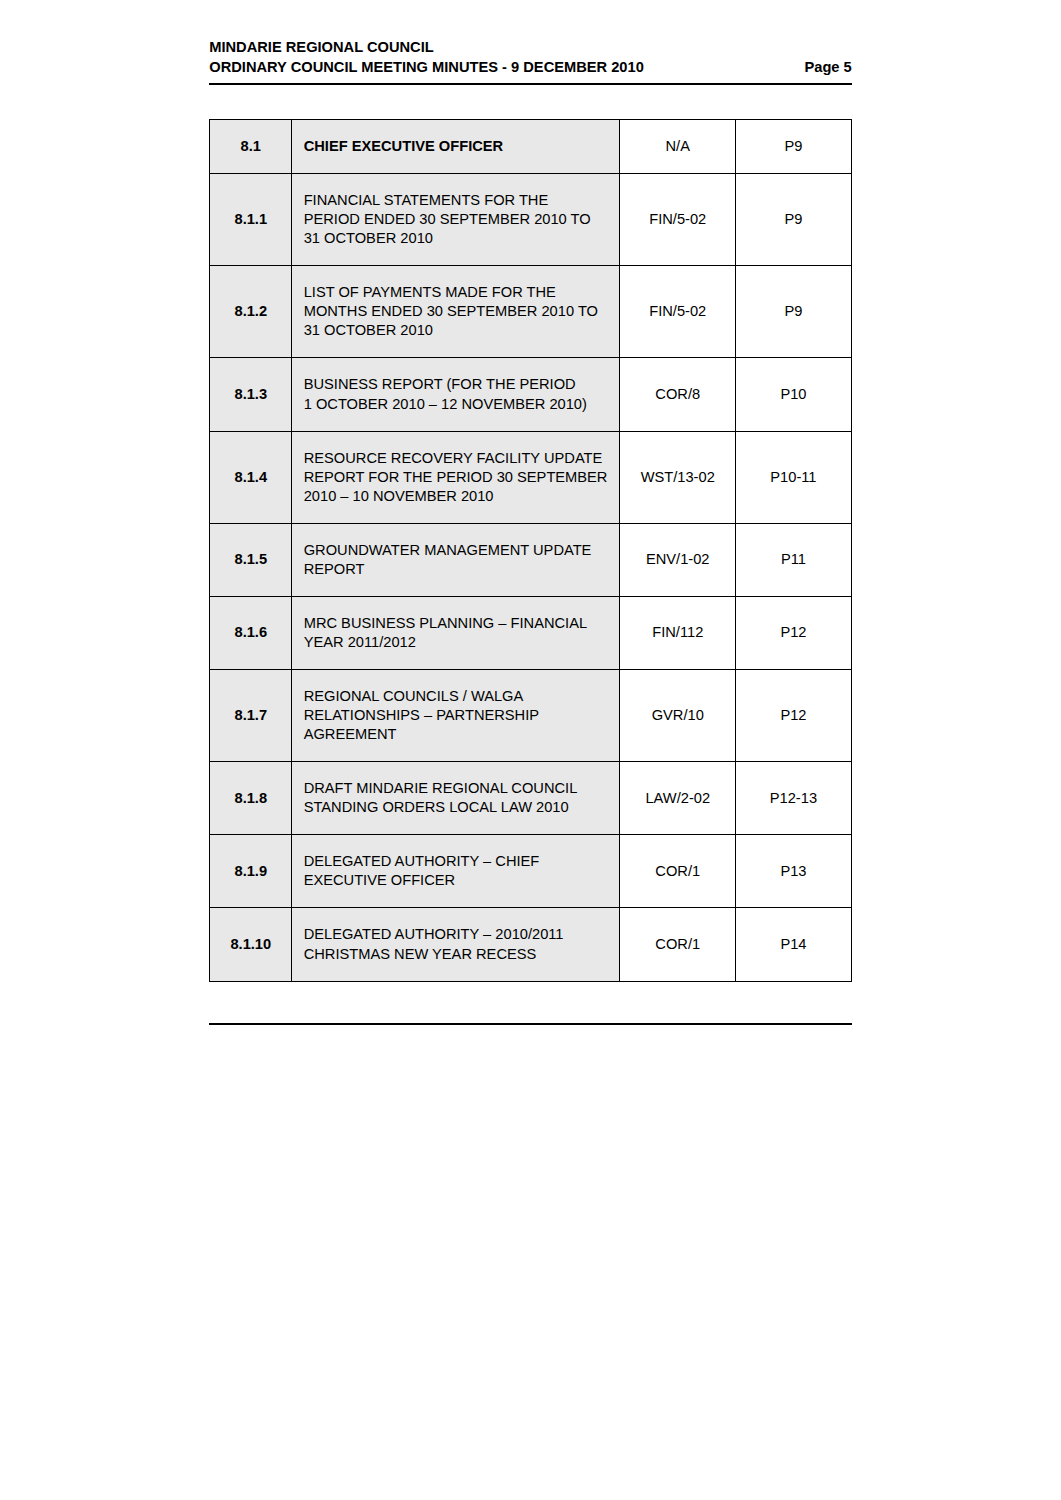MINDARIE REGIONAL COUNCIL
ORDINARY COUNCIL MEETING MINUTES - 9 DECEMBER 2010
Page 5
| 8.1 | CHIEF EXECUTIVE OFFICER | N/A | P9 |
| 8.1.1 | FINANCIAL STATEMENTS FOR THE PERIOD ENDED 30 SEPTEMBER 2010 TO 31 OCTOBER 2010 | FIN/5-02 | P9 |
| 8.1.2 | LIST OF PAYMENTS MADE FOR THE MONTHS ENDED 30 SEPTEMBER 2010 TO 31 OCTOBER 2010 | FIN/5-02 | P9 |
| 8.1.3 | BUSINESS REPORT (FOR THE PERIOD 1 OCTOBER 2010 – 12 NOVEMBER 2010) | COR/8 | P10 |
| 8.1.4 | RESOURCE RECOVERY FACILITY UPDATE REPORT FOR THE PERIOD 30 SEPTEMBER 2010 – 10 NOVEMBER 2010 | WST/13-02 | P10-11 |
| 8.1.5 | GROUNDWATER MANAGEMENT UPDATE REPORT | ENV/1-02 | P11 |
| 8.1.6 | MRC BUSINESS PLANNING – FINANCIAL YEAR 2011/2012 | FIN/112 | P12 |
| 8.1.7 | REGIONAL COUNCILS / WALGA RELATIONSHIPS – PARTNERSHIP AGREEMENT | GVR/10 | P12 |
| 8.1.8 | DRAFT MINDARIE REGIONAL COUNCIL STANDING ORDERS LOCAL LAW 2010 | LAW/2-02 | P12-13 |
| 8.1.9 | DELEGATED AUTHORITY – CHIEF EXECUTIVE OFFICER | COR/1 | P13 |
| 8.1.10 | DELEGATED AUTHORITY – 2010/2011 CHRISTMAS NEW YEAR RECESS | COR/1 | P14 |